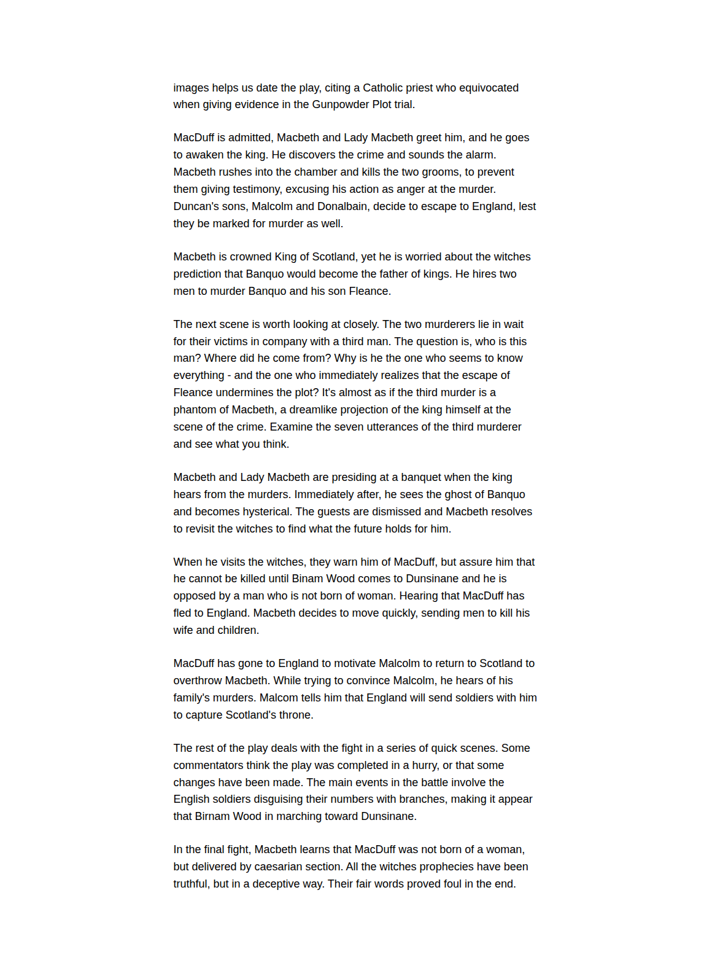images helps us date the play, citing a Catholic priest who equivocated when giving evidence in the Gunpowder Plot trial.
MacDuff is admitted, Macbeth and Lady Macbeth greet him, and he goes to awaken the king. He discovers the crime and sounds the alarm. Macbeth rushes into the chamber and kills the two grooms, to prevent them giving testimony, excusing his action as anger at the murder. Duncan's sons, Malcolm and Donalbain, decide to escape to England, lest they be marked for murder as well.
Macbeth is crowned King of Scotland, yet he is worried about the witches prediction that Banquo would become the father of kings. He hires two men to murder Banquo and his son Fleance.
The next scene is worth looking at closely. The two murderers lie in wait for their victims in company with a third man. The question is, who is this man? Where did he come from? Why is he the one who seems to know everything - and the one who immediately realizes that the escape of Fleance undermines the plot? It's almost as if the third murder is a phantom of Macbeth, a dreamlike projection of the king himself at the scene of the crime. Examine the seven utterances of the third murderer and see what you think.
Macbeth and Lady Macbeth are presiding at a banquet when the king hears from the murders. Immediately after, he sees the ghost of Banquo and becomes hysterical. The guests are dismissed and Macbeth resolves to revisit the witches to find what the future holds for him.
When he visits the witches, they warn him of MacDuff, but assure him that he cannot be killed until Binam Wood comes to Dunsinane and he is opposed by a man who is not born of woman. Hearing that MacDuff has fled to England. Macbeth decides to move quickly, sending men to kill his wife and children.
MacDuff has gone to England to motivate Malcolm to return to Scotland to overthrow Macbeth. While trying to convince Malcolm, he hears of his family's murders. Malcom tells him that England will send soldiers with him to capture Scotland's throne.
The rest of the play deals with the fight in a series of quick scenes. Some commentators think the play was completed in a hurry, or that some changes have been made. The main events in the battle involve the English soldiers disguising their numbers with branches, making it appear that Birnam Wood in marching toward Dunsinane.
In the final fight, Macbeth learns that MacDuff was not born of a woman, but delivered by caesarian section. All the witches prophecies have been truthful, but in a deceptive way. Their fair words proved foul in the end.